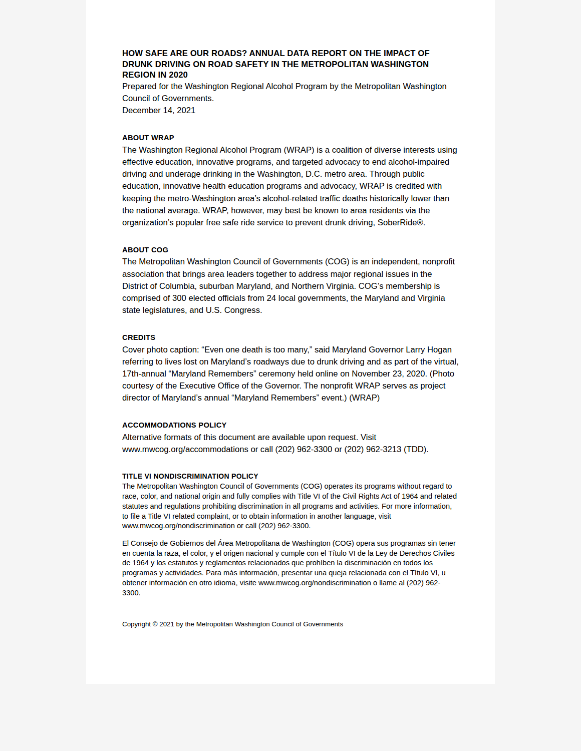How Safe Are Our Roads? Annual Data Report on the Impact of Drunk Driving on Road Safety in the Metropolitan Washington Region in 2020
Prepared for the Washington Regional Alcohol Program by the Metropolitan Washington Council of Governments.
December 14, 2021
About WRAP
The Washington Regional Alcohol Program (WRAP) is a coalition of diverse interests using effective education, innovative programs, and targeted advocacy to end alcohol-impaired driving and underage drinking in the Washington, D.C. metro area. Through public education, innovative health education programs and advocacy, WRAP is credited with keeping the metro-Washington area’s alcohol-related traffic deaths historically lower than the national average. WRAP, however, may best be known to area residents via the organization’s popular free safe ride service to prevent drunk driving, SoberRide®.
About COG
The Metropolitan Washington Council of Governments (COG) is an independent, nonprofit association that brings area leaders together to address major regional issues in the District of Columbia, suburban Maryland, and Northern Virginia. COG’s membership is comprised of 300 elected officials from 24 local governments, the Maryland and Virginia state legislatures, and U.S. Congress.
Credits
Cover photo caption: “Even one death is too many,” said Maryland Governor Larry Hogan referring to lives lost on Maryland’s roadways due to drunk driving and as part of the virtual, 17th-annual “Maryland Remembers” ceremony held online on November 23, 2020. (Photo courtesy of the Executive Office of the Governor. The nonprofit WRAP serves as project director of Maryland’s annual “Maryland Remembers” event.) (WRAP)
Accommodations Policy
Alternative formats of this document are available upon request. Visit www.mwcog.org/accommodations or call (202) 962-3300 or (202) 962-3213 (TDD).
Title VI Nondiscrimination Policy
The Metropolitan Washington Council of Governments (COG) operates its programs without regard to race, color, and national origin and fully complies with Title VI of the Civil Rights Act of 1964 and related statutes and regulations prohibiting discrimination in all programs and activities. For more information, to file a Title VI related complaint, or to obtain information in another language, visit www.mwcog.org/nondiscrimination or call (202) 962-3300.
El Consejo de Gobiernos del Área Metropolitana de Washington (COG) opera sus programas sin tener en cuenta la raza, el color, y el origen nacional y cumple con el Título VI de la Ley de Derechos Civiles de 1964 y los estatutos y reglamentos relacionados que prohíben la discriminación en todos los programas y actividades. Para más información, presentar una queja relacionada con el Título VI, u obtener información en otro idioma, visite www.mwcog.org/nondiscrimination o llame al (202) 962-3300.
Copyright © 2021 by the Metropolitan Washington Council of Governments